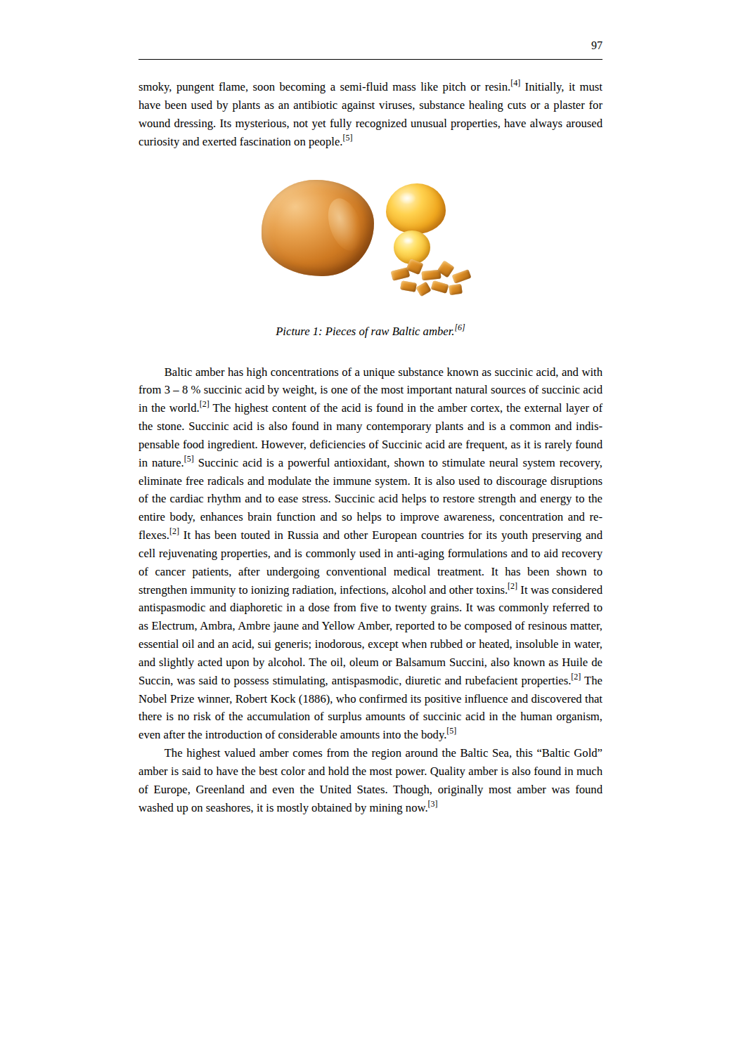97
smoky, pungent flame, soon becoming a semi-fluid mass like pitch or resin.[4] Initially, it must have been used by plants as an antibiotic against viruses, substance healing cuts or a plaster for wound dressing. Its mysterious, not yet fully recognized unusual properties, have always aroused curiosity and exerted fascination on people.[5]
Picture 1: Pieces of raw Baltic amber.[6]
Baltic amber has high concentrations of a unique substance known as succinic acid, and with from 3 – 8 % succinic acid by weight, is one of the most important natural sources of succinic acid in the world.[2] The highest content of the acid is found in the amber cortex, the external layer of the stone. Succinic acid is also found in many contemporary plants and is a common and indispensable food ingredient. However, deficiencies of Succinic acid are frequent, as it is rarely found in nature.[5] Succinic acid is a powerful antioxidant, shown to stimulate neural system recovery, eliminate free radicals and modulate the immune system. It is also used to discourage disruptions of the cardiac rhythm and to ease stress. Succinic acid helps to restore strength and energy to the entire body, enhances brain function and so helps to improve awareness, concentration and reflexes.[2] It has been touted in Russia and other European countries for its youth preserving and cell rejuvenating properties, and is commonly used in anti-aging formulations and to aid recovery of cancer patients, after undergoing conventional medical treatment. It has been shown to strengthen immunity to ionizing radiation, infections, alcohol and other toxins.[2] It was considered antispasmodic and diaphoretic in a dose from five to twenty grains. It was commonly referred to as Electrum, Ambra, Ambre jaune and Yellow Amber, reported to be composed of resinous matter, essential oil and an acid, sui generis; inodorous, except when rubbed or heated, insoluble in water, and slightly acted upon by alcohol. The oil, oleum or Balsamum Succini, also known as Huile de Succin, was said to possess stimulating, antispasmodic, diuretic and rubefacient properties.[2] The Nobel Prize winner, Robert Kock (1886), who confirmed its positive influence and discovered that there is no risk of the accumulation of surplus amounts of succinic acid in the human organism, even after the introduction of considerable amounts into the body.[5]
The highest valued amber comes from the region around the Baltic Sea, this “Baltic Gold” amber is said to have the best color and hold the most power. Quality amber is also found in much of Europe, Greenland and even the United States. Though, originally most amber was found washed up on seashores, it is mostly obtained by mining now.[3]